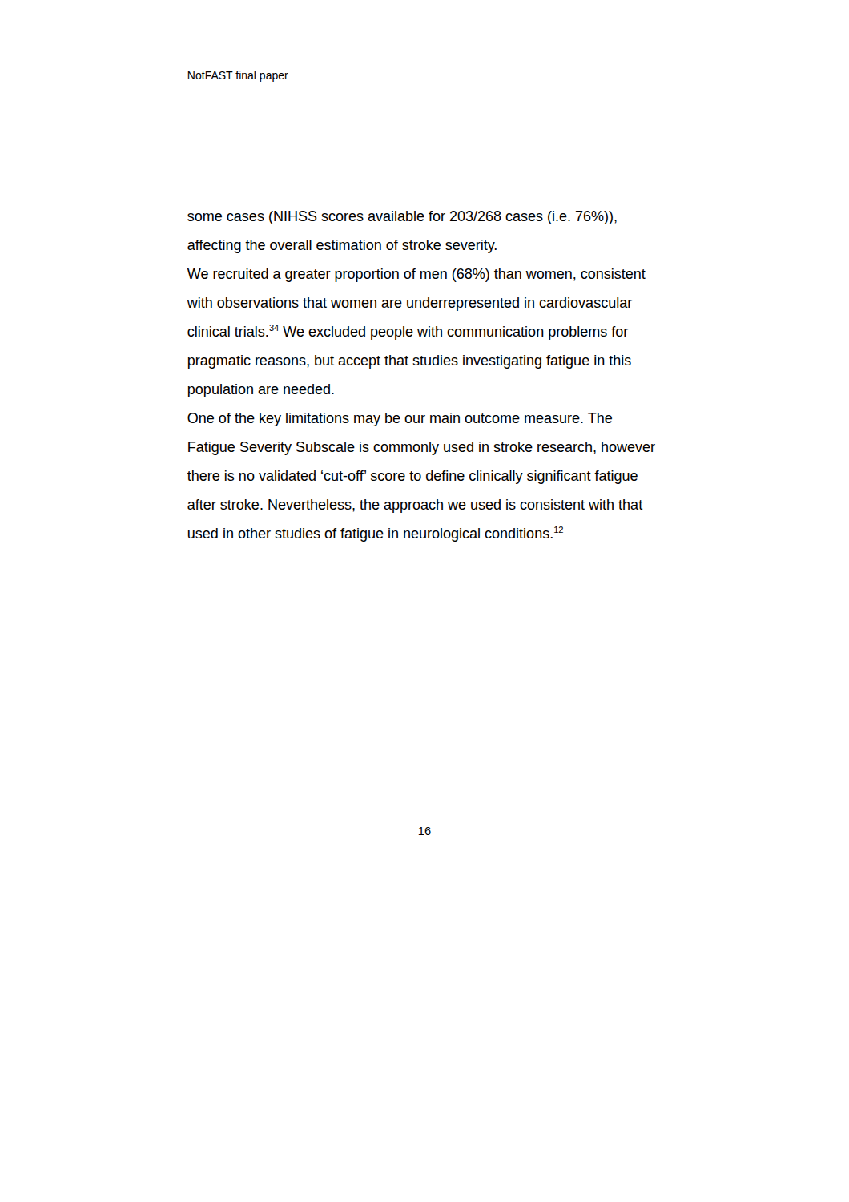NotFAST final paper
some cases (NIHSS scores available for 203/268 cases (i.e. 76%)), affecting the overall estimation of stroke severity.
We recruited a greater proportion of men (68%) than women, consistent with observations that women are underrepresented in cardiovascular clinical trials.34 We excluded people with communication problems for pragmatic reasons, but accept that studies investigating fatigue in this population are needed.
One of the key limitations may be our main outcome measure. The Fatigue Severity Subscale is commonly used in stroke research, however there is no validated ‘cut-off’ score to define clinically significant fatigue after stroke. Nevertheless, the approach we used is consistent with that used in other studies of fatigue in neurological conditions.12
16